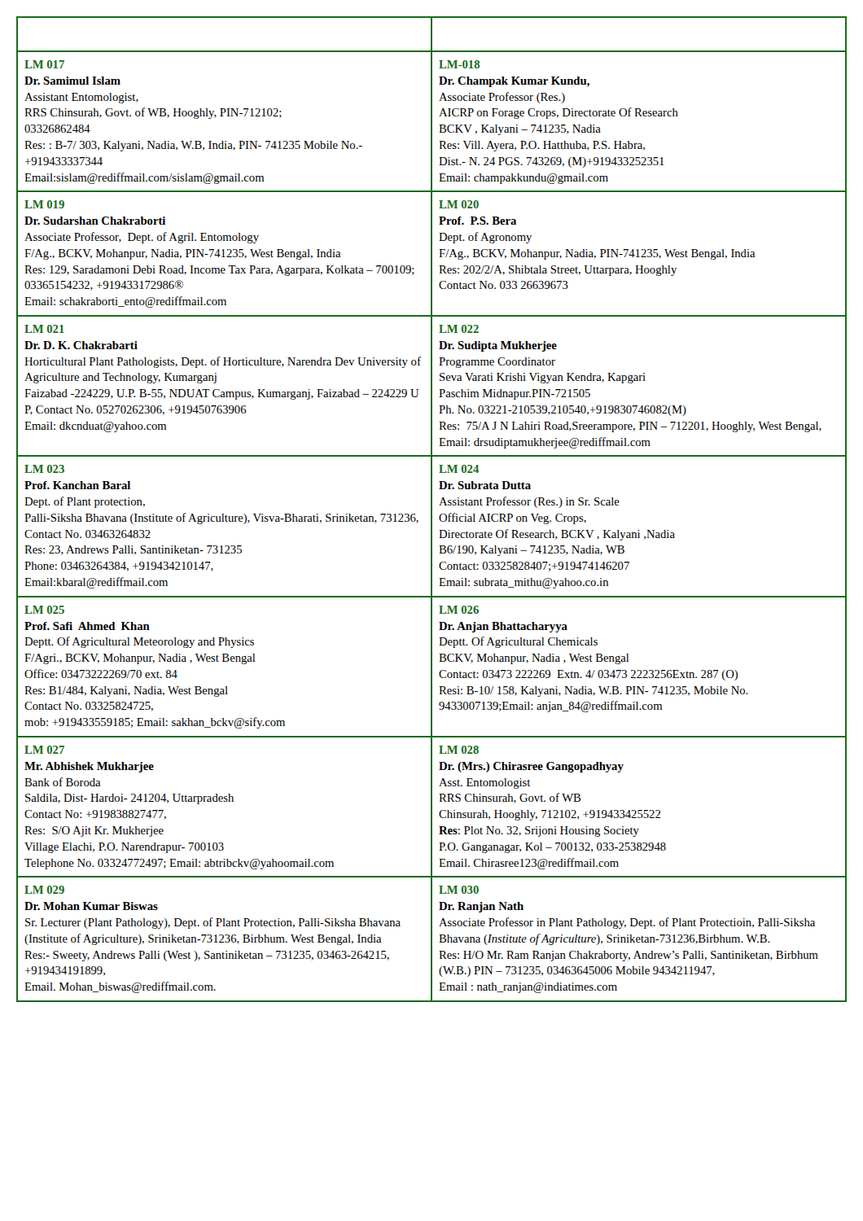| LM 017 Dr. Samimul Islam Assistant Entomologist, RRS Chinsurah, Govt. of WB, Hooghly, PIN-712102; 03326862484 Res: : B-7/ 303, Kalyani, Nadia, W.B, India, PIN- 741235 Mobile No.- +919433337344 Email:sislam@rediffmail.com/sislam@gmail.com | LM-018 Dr. Champak Kumar Kundu, Associate Professor (Res.) AICRP on Forage Crops, Directorate Of Research BCKV , Kalyani – 741235, Nadia Res: Vill. Ayera, P.O. Hatthuba, P.S. Habra, Dist.- N. 24 PGS. 743269, (M)+919433252351 Email: champakkundu@gmail.com |
| LM 019 Dr. Sudarshan Chakraborti Associate Professor, Dept. of Agril. Entomology F/Ag., BCKV, Mohanpur, Nadia, PIN-741235, West Bengal, India Res: 129, Saradamoni Debi Road, Income Tax Para, Agarpara, Kolkata – 700109; 03365154232, +919433172986® Email: schakraborti_ento@rediffmail.com | LM 020 Prof. P.S. Bera Dept. of Agronomy F/Ag., BCKV, Mohanpur, Nadia, PIN-741235, West Bengal, India Res: 202/2/A, Shibtala Street, Uttarpara, Hooghly Contact No. 033 26639673 |
| LM 021 Dr. D. K. Chakrabarti Horticultural Plant Pathologists, Dept. of Horticulture, Narendra Dev University of Agriculture and Technology, Kumarganj Faizabad -224229, U.P. B-55, NDUAT Campus, Kumarganj, Faizabad – 224229 U P, Contact No. 05270262306, +919450763906 Email: dkcnduat@yahoo.com | LM 022 Dr. Sudipta Mukherjee Programme Coordinator Seva Varati Krishi Vigyan Kendra, Kapgari Paschim Midnapur.PIN-721505 Ph. No. 03221-210539,210540,+919830746082(M) Res: 75/A J N Lahiri Road,Sreerampore, PIN – 712201, Hooghly, West Bengal, Email: drsudiptamukherjee@rediffmail.com |
| LM 023 Prof. Kanchan Baral Dept. of Plant protection, Palli-Siksha Bhavana (Institute of Agriculture), Visva-Bharati, Sriniketan, 731236, Contact No. 03463264832 Res: 23, Andrews Palli, Santiniketan- 731235 Phone: 03463264384, +919434210147, Email:kbaral@rediffmail.com | LM 024 Dr. Subrata Dutta Assistant Professor (Res.) in Sr. Scale Official AICRP on Veg. Crops, Directorate Of Research, BCKV , Kalyani ,Nadia B6/190, Kalyani – 741235, Nadia, WB Contact: 03325828407;+919474146207 Email: subrata_mithu@yahoo.co.in |
| LM 025 Prof. Safi Ahmed Khan Deptt. Of Agricultural Meteorology and Physics F/Agri., BCKV, Mohanpur, Nadia , West Bengal Office: 03473222269/70 ext. 84 Res: B1/484, Kalyani, Nadia, West Bengal Contact No. 03325824725, mob: +919433559185; Email: sakhan_bckv@sify.com | LM 026 Dr. Anjan Bhattacharyya Deptt. Of Agricultural Chemicals BCKV, Mohanpur, Nadia , West Bengal Contact: 03473 222269 Extn. 4/ 03473 2223256Extn. 287 (O) Resi: B-10/ 158, Kalyani, Nadia, W.B. PIN- 741235, Mobile No. 9433007139;Email: anjan_84@rediffmail.com |
| LM 027 Mr. Abhishek Mukharjee Bank of Boroda Saldila, Dist- Hardoi- 241204, Uttarpradesh Contact No: +919838827477, Res: S/O Ajit Kr. Mukherjee Village Elachi, P.O. Narendrapur- 700103 Telephone No. 03324772497; Email: abtribckv@yahoomail.com | LM 028 Dr. (Mrs.) Chirasree Gangopadhyay Asst. Entomologist RRS Chinsurah, Govt. of WB Chinsurah, Hooghly, 712102, +919433425522 Res : Plot No. 32, Srijoni Housing Society P.O. Ganganagar, Kol – 700132, 033-25382948 Email. Chirasree123@rediffmail.com |
| LM 029 Dr. Mohan Kumar Biswas Sr. Lecturer (Plant Pathology), Dept. of Plant Protection, Palli-Siksha Bhavana (Institute of Agriculture), Sriniketan-731236, Birbhum. West Bengal, India Res:- Sweety, Andrews Palli (West ), Santiniketan – 731235, 03463-264215, +919434191899, Email. Mohan_biswas@rediffmail.com. | LM 030 Dr. Ranjan Nath Associate Professor in Plant Pathology, Dept. of Plant Protectioin, Palli-Siksha Bhavana ( Institute of Agriculture ), Sriniketan-731236,Birbhum. W.B. Res: H/O Mr. Ram Ranjan Chakraborty, Andrew’s Palli, Santiniketan, Birbhum (W.B.) PIN – 731235, 03463645006 Mobile 9434211947, Email : nath_ranjan@indiatimes.com |